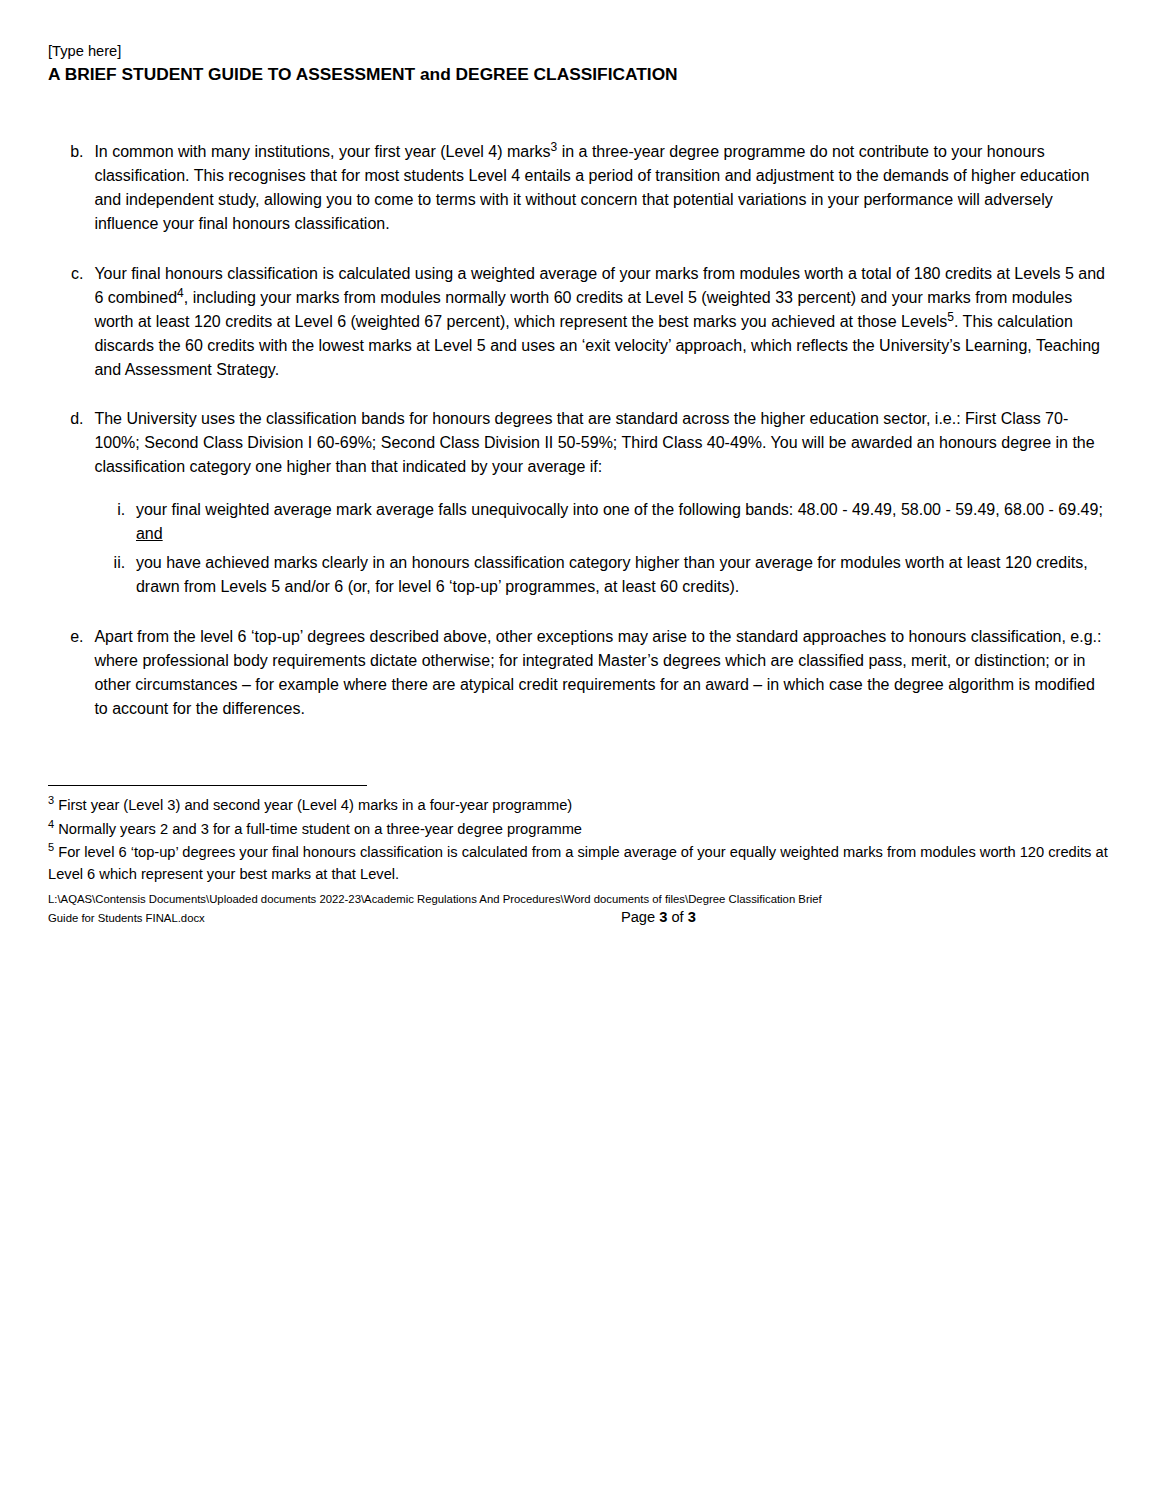[Type here]
A BRIEF STUDENT GUIDE TO ASSESSMENT and DEGREE CLASSIFICATION
In common with many institutions, your first year (Level 4) marks3 in a three-year degree programme do not contribute to your honours classification. This recognises that for most students Level 4 entails a period of transition and adjustment to the demands of higher education and independent study, allowing you to come to terms with it without concern that potential variations in your performance will adversely influence your final honours classification.
Your final honours classification is calculated using a weighted average of your marks from modules worth a total of 180 credits at Levels 5 and 6 combined4, including your marks from modules normally worth 60 credits at Level 5 (weighted 33 percent) and your marks from modules worth at least 120 credits at Level 6 (weighted 67 percent), which represent the best marks you achieved at those Levels5. This calculation discards the 60 credits with the lowest marks at Level 5 and uses an ‘exit velocity’ approach, which reflects the University’s Learning, Teaching and Assessment Strategy.
The University uses the classification bands for honours degrees that are standard across the higher education sector, i.e.: First Class 70-100%; Second Class Division I 60-69%; Second Class Division II 50-59%; Third Class 40-49%. You will be awarded an honours degree in the classification category one higher than that indicated by your average if:
your final weighted average mark average falls unequivocally into one of the following bands: 48.00 - 49.49, 58.00 - 59.49, 68.00 - 69.49; and
you have achieved marks clearly in an honours classification category higher than your average for modules worth at least 120 credits, drawn from Levels 5 and/or 6 (or, for level 6 ‘top-up’ programmes, at least 60 credits).
Apart from the level 6 ‘top-up’ degrees described above, other exceptions may arise to the standard approaches to honours classification, e.g.: where professional body requirements dictate otherwise; for integrated Master’s degrees which are classified pass, merit, or distinction; or in other circumstances – for example where there are atypical credit requirements for an award – in which case the degree algorithm is modified to account for the differences.
3 First year (Level 3) and second year (Level 4) marks in a four-year programme)
4 Normally years 2 and 3 for a full-time student on a three-year degree programme
5 For level 6 ‘top-up’ degrees your final honours classification is calculated from a simple average of your equally weighted marks from modules worth 120 credits at Level 6 which represent your best marks at that Level.
L:\AQAS\Contensis Documents\Uploaded documents 2022-23\Academic Regulations And Procedures\Word documents of files\Degree Classification Brief
Guide for Students FINAL.docx Page 3 of 3